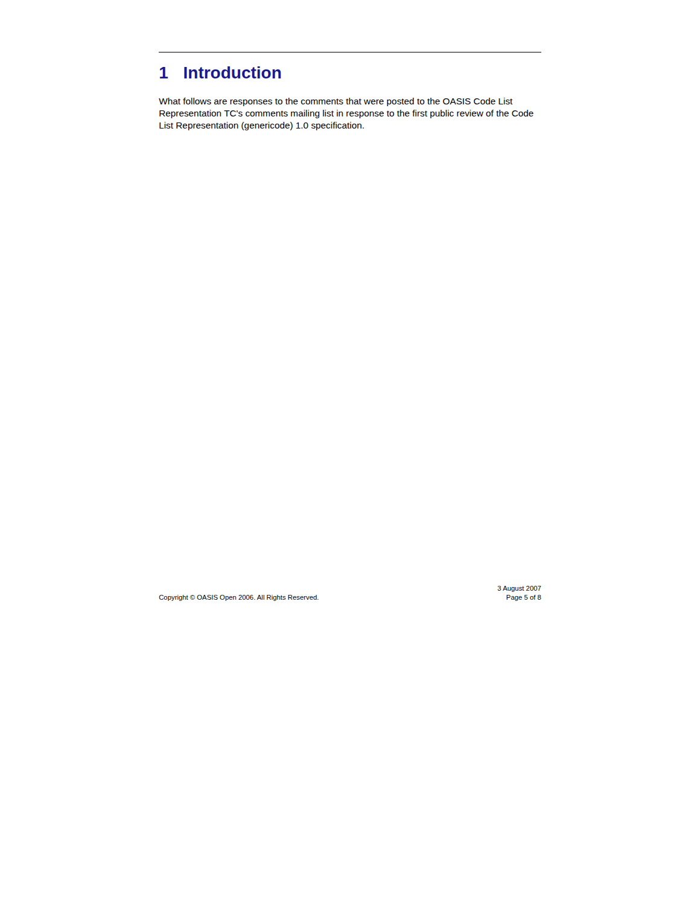1 Introduction
What follows are responses to the comments that were posted to the OASIS Code List Representation TC's comments mailing list in response to the first public review of the Code List Representation (genericode) 1.0 specification.
Copyright © OASIS Open 2006. All Rights Reserved.
3 August 2007
Page 5 of 8